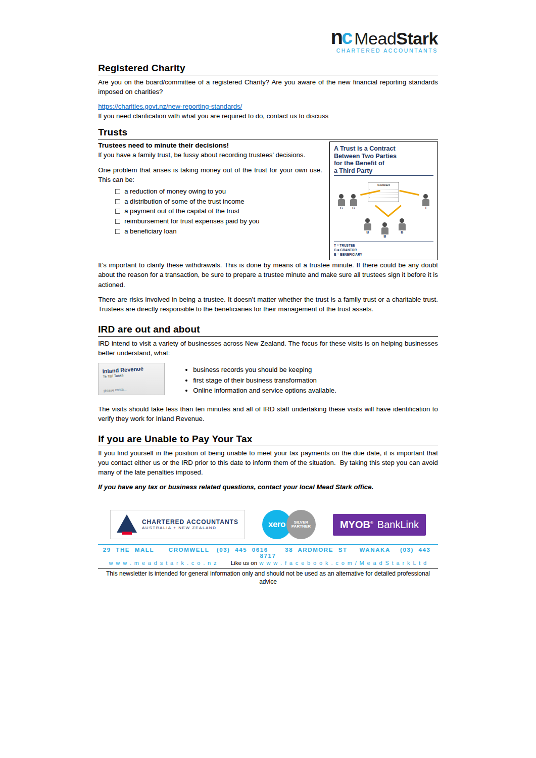nc MeadStark
CHARTERED ACCOUNTANTS
Registered Charity
Are you on the board/committee of a registered Charity? Are you aware of the new financial reporting standards imposed on charities?
https://charities.govt.nz/new-reporting-standards/
If you need clarification with what you are required to do, contact us to discuss
Trusts
Trustees need to minute their decisions!
If you have a family trust, be fussy about recording trustees’ decisions.
One problem that arises is taking money out of the trust for your own use. This can be:
a reduction of money owing to you
a distribution of some of the trust income
a payment out of the capital of the trust
reimbursement for trust expenses paid by you
a beneficiary loan
A Trust is a Contract
Between Two Parties
for the Benefit of
a Third Party
Contract
G
G
T
B
B
B
T = TRUSTEE
G = GRANTOR
B = BENEFICIARY
It’s important to clarify these withdrawals. This is done by means of a trustee minute. If there could be any doubt about the reason for a transaction, be sure to prepare a trustee minute and make sure all trustees sign it before it is actioned.
There are risks involved in being a trustee. It doesn’t matter whether the trust is a family trust or a charitable trust. Trustees are directly responsible to the beneficiaries for their management of the trust assets.
IRD are out and about
IRD intend to visit a variety of businesses across New Zealand. The focus for these visits is on helping businesses better understand, what:
Inland RevenueTe Tari Taake
please conta...
business records you should be keeping
first stage of their business transformation
Online information and service options available.
The visits should take less than ten minutes and all of IRD staff undertaking these visits will have identification to verify they work for Inland Revenue.
If you are Unable to Pay Your Tax
If you find yourself in the position of being unable to meet your tax payments on the due date, it is important that you contact either us or the IRD prior to this date to inform them of the situation. By taking this step you can avoid many of the late penalties imposed.
If you have any tax or business related questions, contact your local Mead Stark office.
CHARTERED ACCOUNTANTS
AUSTRALIA + NEW ZEALAND
xero
SILVER PARTNER
MYOB® BankLink
29 THE MALL CROMWELL (03) 445 0616 38 ARDMORE ST WANAKA (03) 443 8717
w w w . m e a d s t a r k . c o . n z Like us on w w w . f a c e b o o k . c o m / M e a d S t a r k L t d
This newsletter is intended for general information only and should not be used as an alternative for detailed professional advice